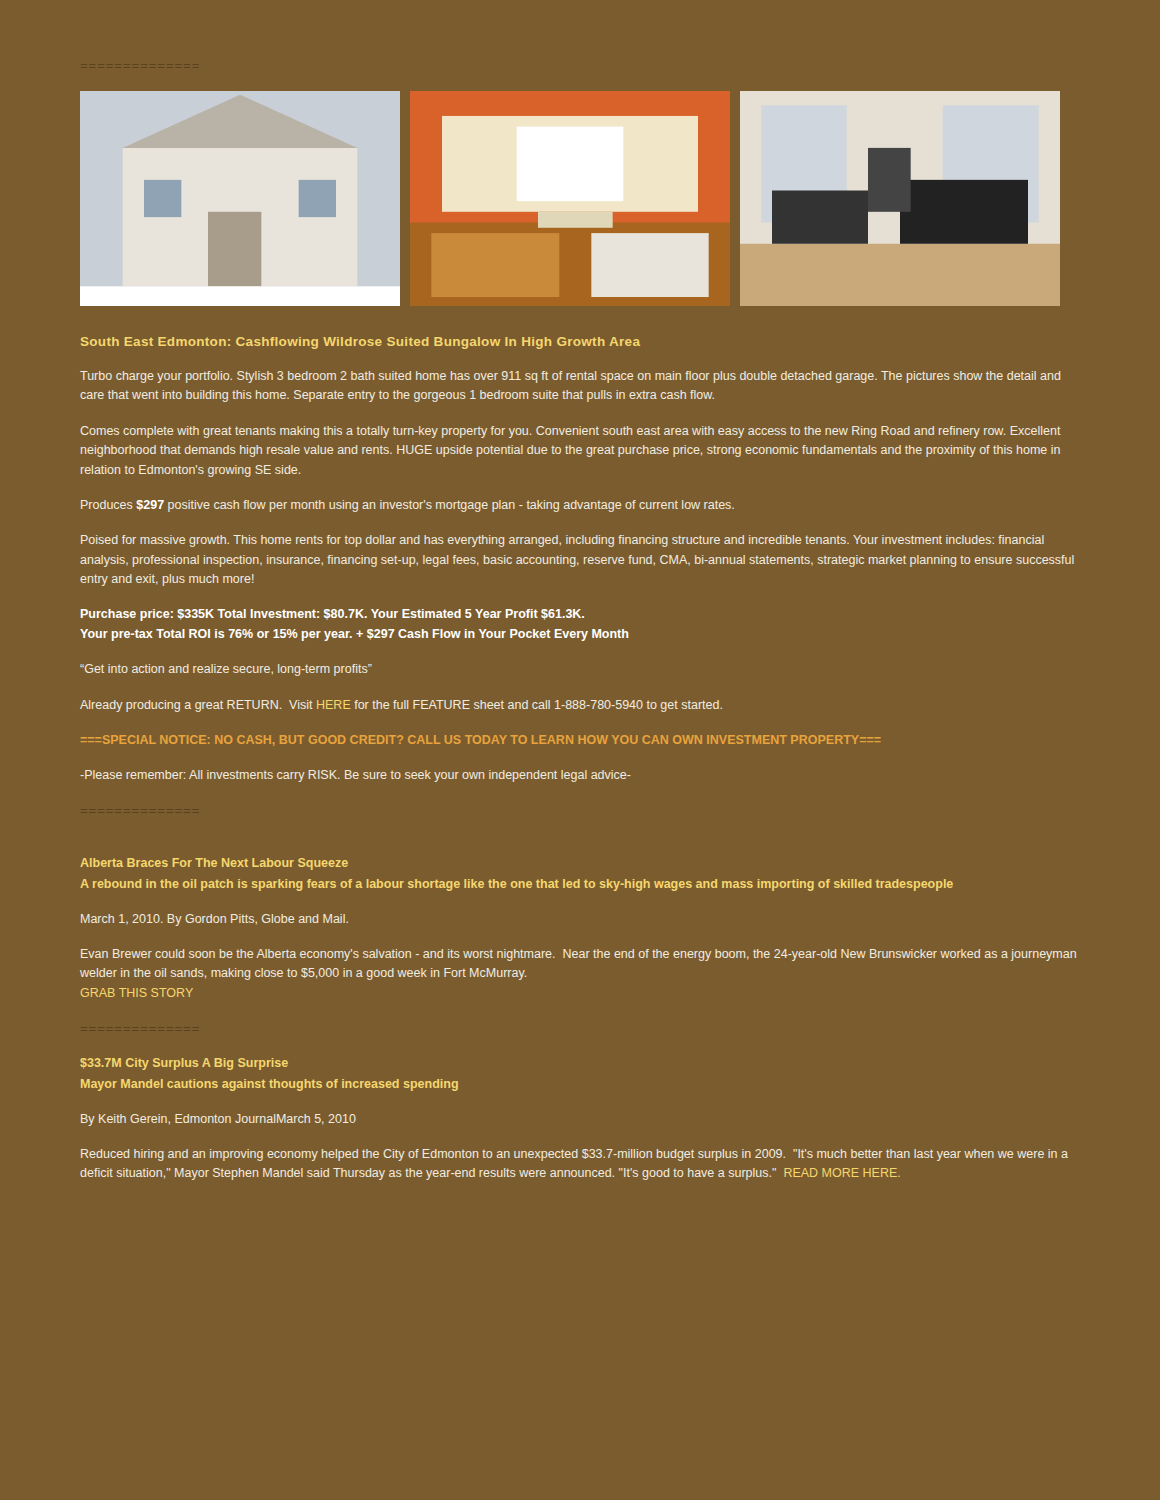==============
South East Edmonton: Cashflowing Wildrose Suited Bungalow In High Growth Area
Turbo charge your portfolio. Stylish 3 bedroom 2 bath suited home has over 911 sq ft of rental space on main floor plus double detached garage. The pictures show the detail and care that went into building this home. Separate entry to the gorgeous 1 bedroom suite that pulls in extra cash flow.
Comes complete with great tenants making this a totally turn-key property for you. Convenient south east area with easy access to the new Ring Road and refinery row. Excellent neighborhood that demands high resale value and rents. HUGE upside potential due to the great purchase price, strong economic fundamentals and the proximity of this home in relation to Edmonton's growing SE side.
Produces $297 positive cash flow per month using an investor's mortgage plan - taking advantage of current low rates.
Poised for massive growth. This home rents for top dollar and has everything arranged, including financing structure and incredible tenants. Your investment includes: financial analysis, professional inspection, insurance, financing set-up, legal fees, basic accounting, reserve fund, CMA, bi-annual statements, strategic market planning to ensure successful entry and exit, plus much more!
Purchase price: $335K Total Investment: $80.7K. Your Estimated 5 Year Profit $61.3K.
Your pre-tax Total ROI is 76% or 15% per year. + $297 Cash Flow in Your Pocket Every Month
“Get into action and realize secure, long-term profits”
Already producing a great RETURN. Visit HERE for the full FEATURE sheet and call 1-888-780-5940 to get started.
===SPECIAL NOTICE: NO CASH, BUT GOOD CREDIT? CALL US TODAY TO LEARN HOW YOU CAN OWN INVESTMENT PROPERTY===
-Please remember: All investments carry RISK. Be sure to seek your own independent legal advice-
==============
Alberta Braces For The Next Labour Squeeze
A rebound in the oil patch is sparking fears of a labour shortage like the one that led to sky-high wages and mass importing of skilled tradespeople
March 1, 2010. By Gordon Pitts, Globe and Mail.
Evan Brewer could soon be the Alberta economy's salvation - and its worst nightmare. Near the end of the energy boom, the 24-year-old New Brunswicker worked as a journeyman welder in the oil sands, making close to $5,000 in a good week in Fort McMurray.
GRAB THIS STORY
==============
$33.7M City Surplus A Big Surprise
Mayor Mandel cautions against thoughts of increased spending
By Keith Gerein, Edmonton JournalMarch 5, 2010
Reduced hiring and an improving economy helped the City of Edmonton to an unexpected $33.7-million budget surplus in 2009. "It's much better than last year when we were in a deficit situation," Mayor Stephen Mandel said Thursday as the year-end results were announced. "It's good to have a surplus." READ MORE HERE.